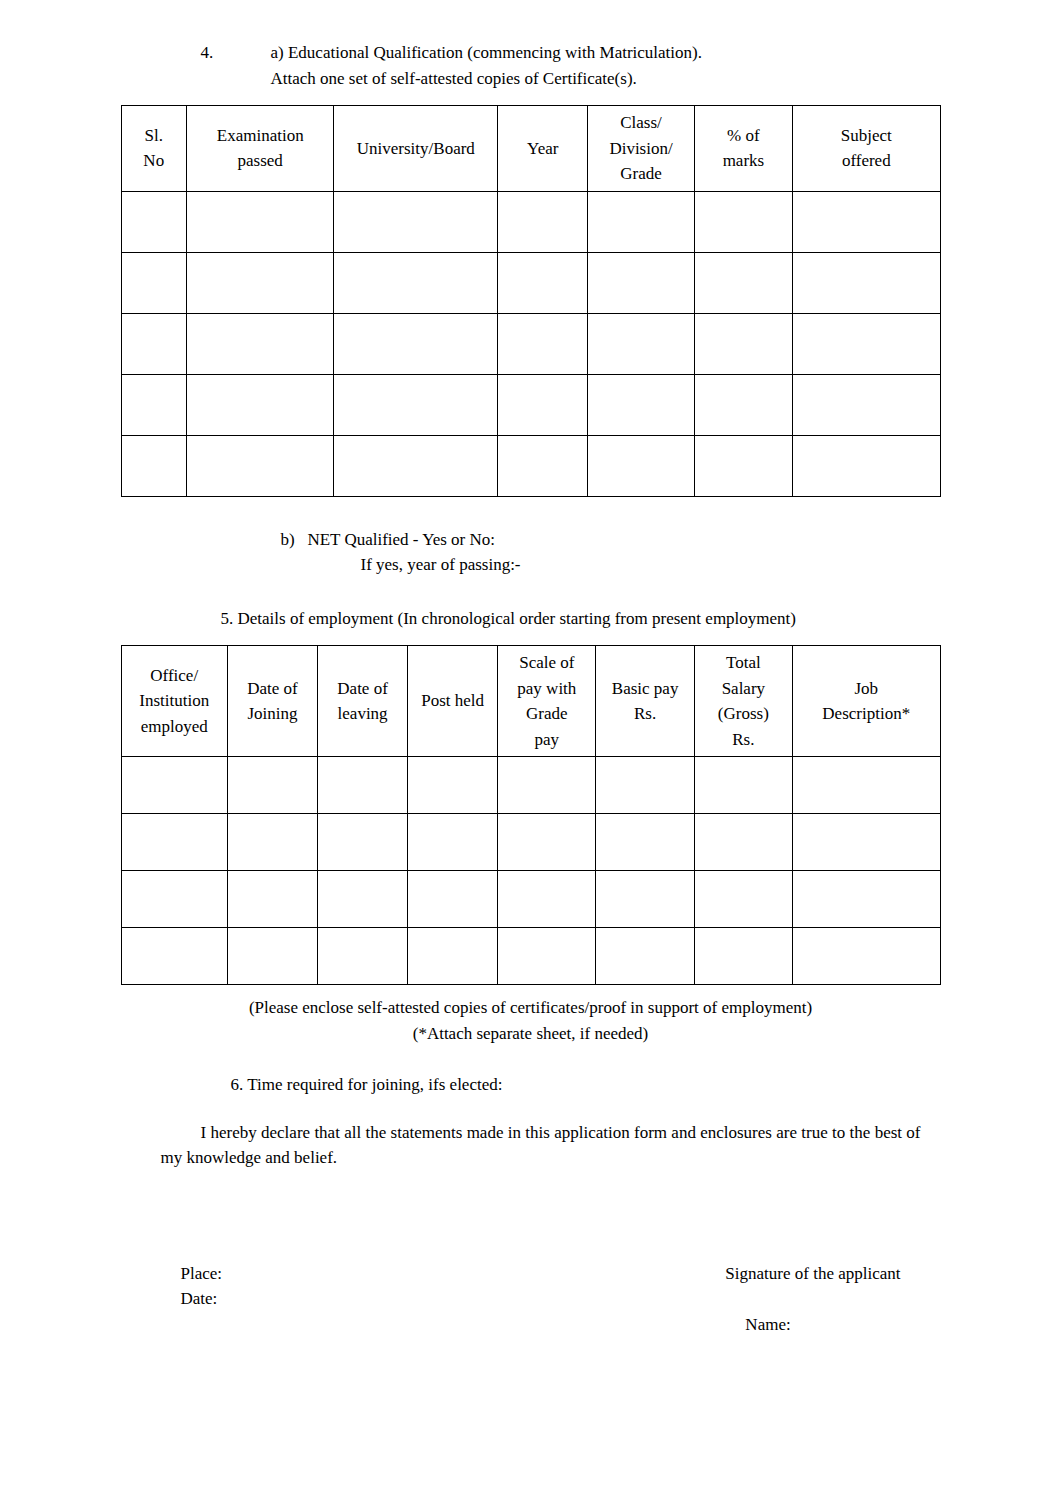4. a) Educational Qualification (commencing with Matriculation).
Attach one set of self-attested copies of Certificate(s).
| Sl. No | Examination passed | University/Board | Year | Class/ Division/ Grade | % of marks | Subject offered |
| --- | --- | --- | --- | --- | --- | --- |
b) NET Qualified - Yes or No:
If yes, year of passing:-
5. Details of employment (In chronological order starting from present employment)
| Office/ Institution employed | Date of Joining | Date of leaving | Post held | Scale of pay with Grade pay | Basic pay Rs. | Total Salary (Gross) Rs. | Job Description* |
| --- | --- | --- | --- | --- | --- | --- | --- |
(Please enclose self-attested copies of certificates/proof in support of employment)
(*Attach separate sheet, if needed)
6. Time required for joining, ifs elected:
I hereby declare that all the statements made in this application form and enclosures are true to the best of my knowledge and belief.
Place:
Date:
Signature of the applicant
Name: